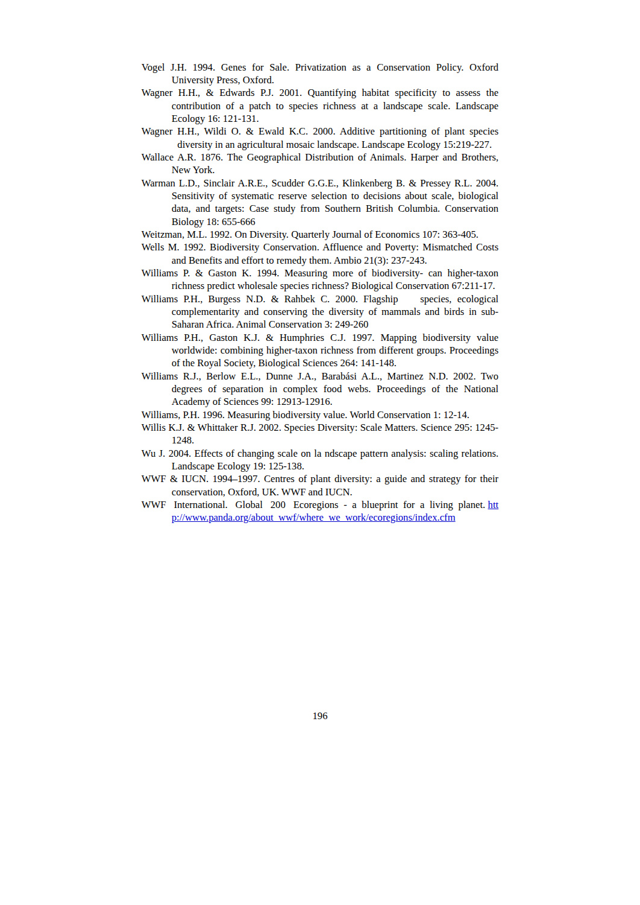Vogel J.H. 1994. Genes for Sale. Privatization as a Conservation Policy. Oxford University Press, Oxford.
Wagner H.H., & Edwards P.J. 2001. Quantifying habitat specificity to assess the contribution of a patch to species richness at a landscape scale. Landscape Ecology 16: 121-131.
Wagner H.H., Wildi O. & Ewald K.C. 2000. Additive partitioning of plant species diversity in an agricultural mosaic landscape. Landscape Ecology 15:219-227.
Wallace A.R. 1876. The Geographical Distribution of Animals. Harper and Brothers, New York.
Warman L.D., Sinclair A.R.E., Scudder G.G.E., Klinkenberg B. & Pressey R.L. 2004. Sensitivity of systematic reserve selection to decisions about scale, biological data, and targets: Case study from Southern British Columbia. Conservation Biology 18: 655-666
Weitzman, M.L. 1992. On Diversity. Quarterly Journal of Economics 107: 363-405.
Wells M. 1992. Biodiversity Conservation. Affluence and Poverty: Mismatched Costs and Benefits and effort to remedy them. Ambio 21(3): 237-243.
Williams P. & Gaston K. 1994. Measuring more of biodiversity- can higher-taxon richness predict wholesale species richness? Biological Conservation 67:211-17.
Williams P.H., Burgess N.D. & Rahbek C. 2000. Flagship species, ecological complementarity and conserving the diversity of mammals and birds in sub-Saharan Africa. Animal Conservation 3: 249-260
Williams P.H., Gaston K.J. & Humphries C.J. 1997. Mapping biodiversity value worldwide: combining higher-taxon richness from different groups. Proceedings of the Royal Society, Biological Sciences 264: 141-148.
Williams R.J., Berlow E.L., Dunne J.A., Barabási A.L., Martinez N.D. 2002. Two degrees of separation in complex food webs. Proceedings of the National Academy of Sciences 99: 12913-12916.
Williams, P.H. 1996. Measuring biodiversity value. World Conservation 1: 12-14.
Willis K.J. & Whittaker R.J. 2002. Species Diversity: Scale Matters. Science 295: 1245-1248.
Wu J. 2004. Effects of changing scale on la ndscape pattern analysis: scaling relations. Landscape Ecology 19: 125-138.
WWF & IUCN. 1994–1997. Centres of plant diversity: a guide and strategy for their conservation, Oxford, UK. WWF and IUCN.
WWF International. Global 200 Ecoregions - a blueprint for a living planet. http://www.panda.org/about_wwf/where_we_work/ecoregions/index.cfm
196